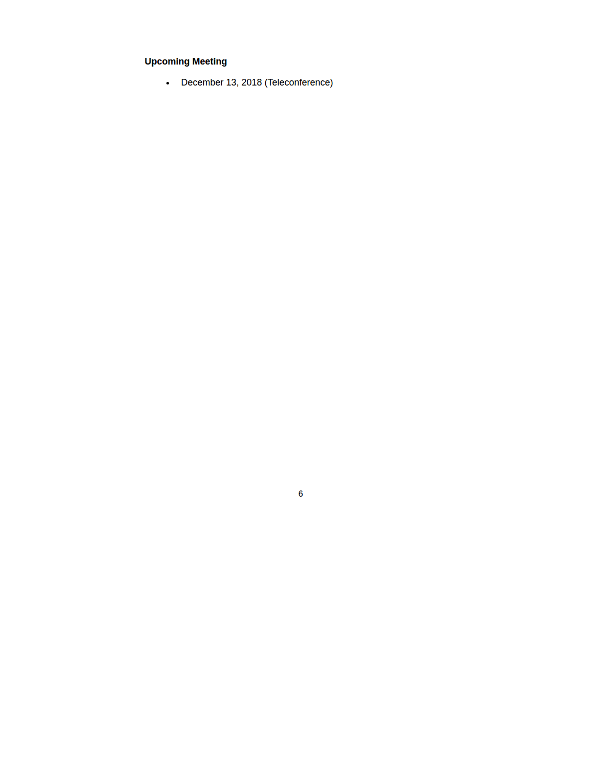Upcoming Meeting
December 13, 2018 (Teleconference)
6